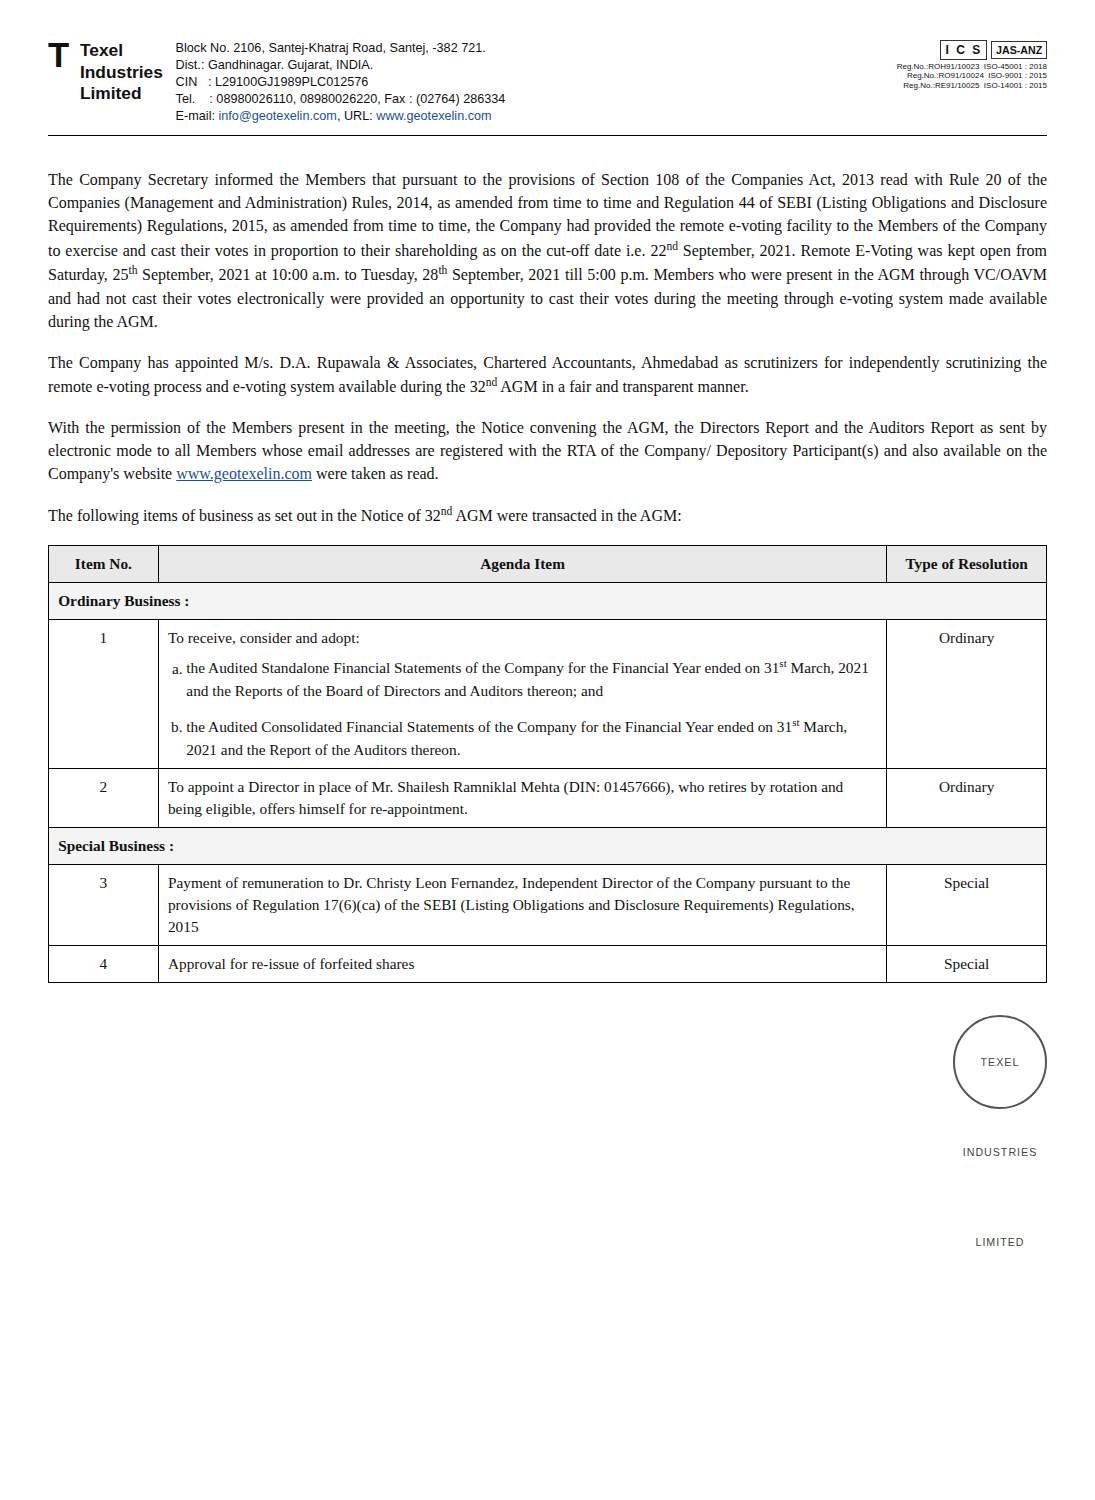T
Texel
Industries
Limited
Block No. 2106, Santej-Khatraj Road, Santej, -382 721.
Dist.: Gandhinagar. Gujarat, INDIA.
CIN : L29100GJ1989PLC012576
Tel. : 08980026110, 08980026220, Fax : (02764) 286334
E-mail: info@geotexelin.com, URL: www.geotexelin.com
I C S JAS-ANZ
Reg.No.:ROH91/10023 ISO-45001 : 2018
Reg.No.:RO91/10024 ISO-9001 : 2015
Reg.No.:RE91/10025 ISO-14001 : 2015
The Company Secretary informed the Members that pursuant to the provisions of Section 108 of the Companies Act, 2013 read with Rule 20 of the Companies (Management and Administration) Rules, 2014, as amended from time to time and Regulation 44 of SEBI (Listing Obligations and Disclosure Requirements) Regulations, 2015, as amended from time to time, the Company had provided the remote e-voting facility to the Members of the Company to exercise and cast their votes in proportion to their shareholding as on the cut-off date i.e. 22nd September, 2021. Remote E-Voting was kept open from Saturday, 25th September, 2021 at 10:00 a.m. to Tuesday, 28th September, 2021 till 5:00 p.m. Members who were present in the AGM through VC/OAVM and had not cast their votes electronically were provided an opportunity to cast their votes during the meeting through e-voting system made available during the AGM.
The Company has appointed M/s. D.A. Rupawala & Associates, Chartered Accountants, Ahmedabad as scrutinizers for independently scrutinizing the remote e-voting process and e-voting system available during the 32nd AGM in a fair and transparent manner.
With the permission of the Members present in the meeting, the Notice convening the AGM, the Directors Report and the Auditors Report as sent by electronic mode to all Members whose email addresses are registered with the RTA of the Company/ Depository Participant(s) and also available on the Company's website www.geotexelin.com were taken as read.
The following items of business as set out in the Notice of 32nd AGM were transacted in the AGM:
| Item No. | Agenda Item | Type of Resolution |
| --- | --- | --- |
| Ordinary Business : |
| 1 | To receive, consider and adopt: the Audited Standalone Financial Statements of the Company for the Financial Year ended on 31 st March, 2021 and the Reports of the Board of Directors and Auditors thereon; and the Audited Consolidated Financial Statements of the Company for the Financial Year ended on 31 st March, 2021 and the Report of the Auditors thereon. | Ordinary |
| 2 | To appoint a Director in place of Mr. Shailesh Ramniklal Mehta (DIN: 01457666), who retires by rotation and being eligible, offers himself for re-appointment. | Ordinary |
| Special Business : |
| 3 | Payment of remuneration to Dr. Christy Leon Fernandez, Independent Director of the Company pursuant to the provisions of Regulation 17(6)(ca) of the SEBI (Listing Obligations and Disclosure Requirements) Regulations, 2015 | Special |
| 4 | Approval for re-issue of forfeited shares | Special |
TEXEL
INDUSTRIES
LIMITED